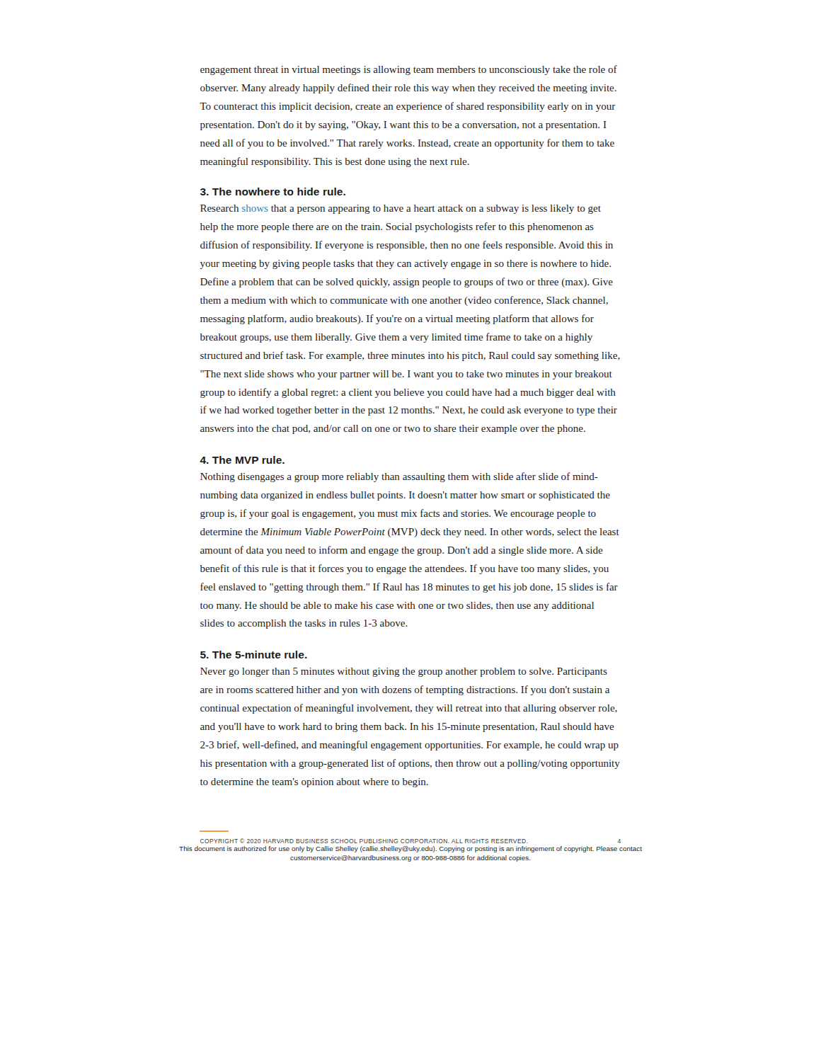engagement threat in virtual meetings is allowing team members to unconsciously take the role of observer. Many already happily defined their role this way when they received the meeting invite. To counteract this implicit decision, create an experience of shared responsibility early on in your presentation. Don't do it by saying, "Okay, I want this to be a conversation, not a presentation. I need all of you to be involved." That rarely works. Instead, create an opportunity for them to take meaningful responsibility. This is best done using the next rule.
3. The nowhere to hide rule.
Research shows that a person appearing to have a heart attack on a subway is less likely to get help the more people there are on the train. Social psychologists refer to this phenomenon as diffusion of responsibility. If everyone is responsible, then no one feels responsible. Avoid this in your meeting by giving people tasks that they can actively engage in so there is nowhere to hide. Define a problem that can be solved quickly, assign people to groups of two or three (max). Give them a medium with which to communicate with one another (video conference, Slack channel, messaging platform, audio breakouts). If you're on a virtual meeting platform that allows for breakout groups, use them liberally. Give them a very limited time frame to take on a highly structured and brief task. For example, three minutes into his pitch, Raul could say something like, "The next slide shows who your partner will be. I want you to take two minutes in your breakout group to identify a global regret: a client you believe you could have had a much bigger deal with if we had worked together better in the past 12 months." Next, he could ask everyone to type their answers into the chat pod, and/or call on one or two to share their example over the phone.
4. The MVP rule.
Nothing disengages a group more reliably than assaulting them with slide after slide of mind-numbing data organized in endless bullet points. It doesn't matter how smart or sophisticated the group is, if your goal is engagement, you must mix facts and stories. We encourage people to determine the Minimum Viable PowerPoint (MVP) deck they need. In other words, select the least amount of data you need to inform and engage the group. Don't add a single slide more. A side benefit of this rule is that it forces you to engage the attendees. If you have too many slides, you feel enslaved to "getting through them." If Raul has 18 minutes to get his job done, 15 slides is far too many. He should be able to make his case with one or two slides, then use any additional slides to accomplish the tasks in rules 1-3 above.
5. The 5-minute rule.
Never go longer than 5 minutes without giving the group another problem to solve. Participants are in rooms scattered hither and yon with dozens of tempting distractions. If you don't sustain a continual expectation of meaningful involvement, they will retreat into that alluring observer role, and you'll have to work hard to bring them back. In his 15-minute presentation, Raul should have 2-3 brief, well-defined, and meaningful engagement opportunities. For example, he could wrap up his presentation with a group-generated list of options, then throw out a polling/voting opportunity to determine the team's opinion about where to begin.
COPYRIGHT © 2020 HARVARD BUSINESS SCHOOL PUBLISHING CORPORATION. ALL RIGHTS RESERVED. 4
This document is authorized for use only by Callie Shelley (callie.shelley@uky.edu). Copying or posting is an infringement of copyright. Please contact customerservice@harvardbusiness.org or 800-988-0886 for additional copies.